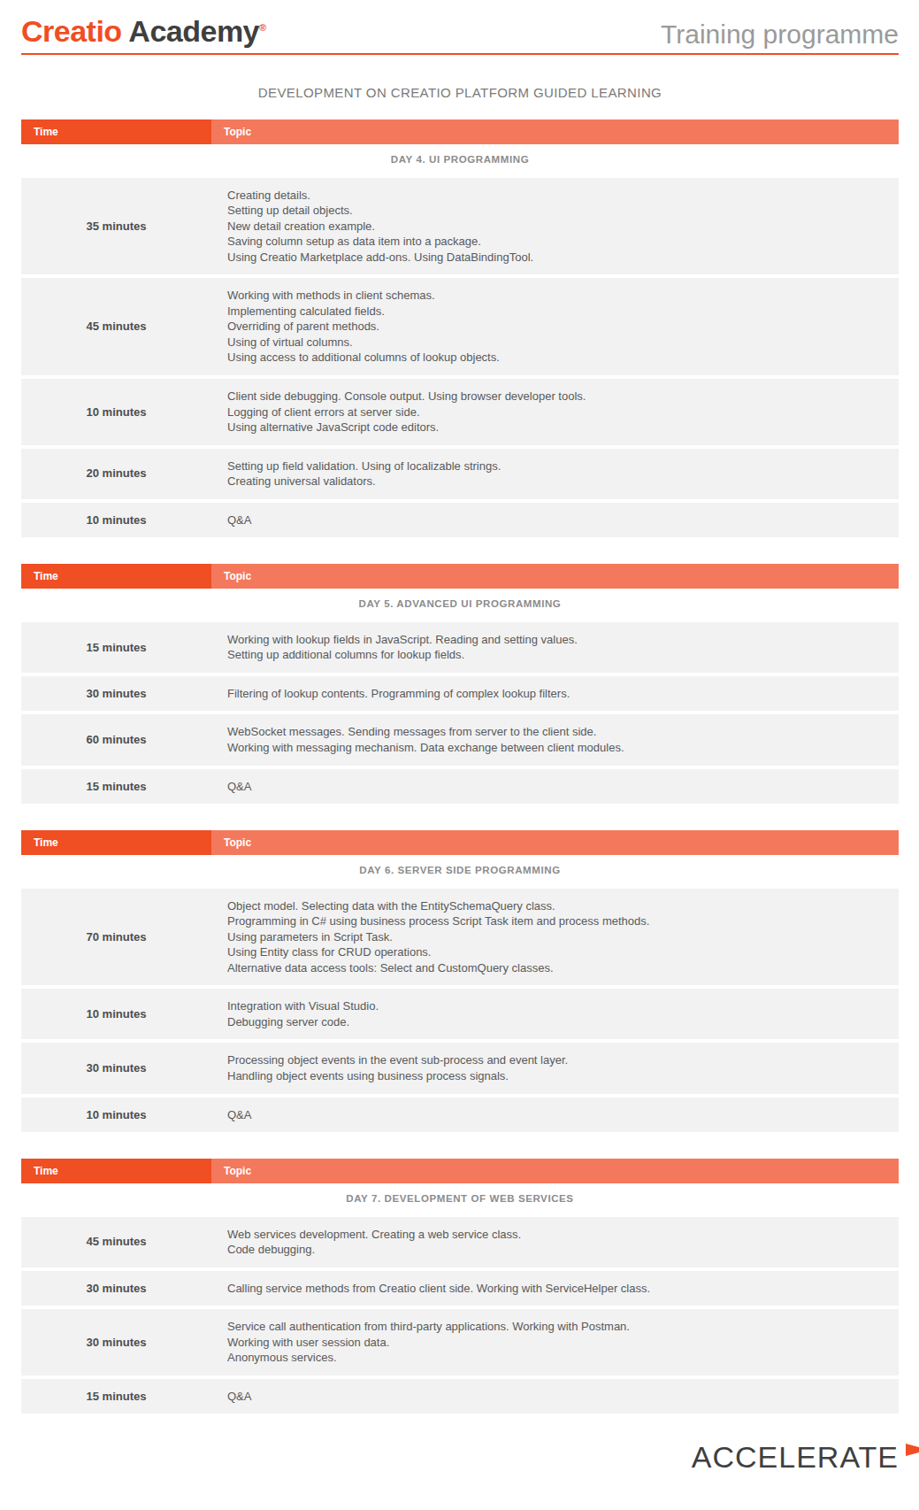Creatio Academy®
Training programme
Development on Creatio platform guided learning
| Time | Topic |
| --- | --- |
| Day 4. UI programming |
| 35 minutes | Creating details. Setting up detail objects. New detail creation example. Saving column setup as data item into a package. Using Creatio Marketplace add-ons. Using DataBindingTool. |
| 45 minutes | Working with methods in client schemas. Implementing calculated fields. Overriding of parent methods. Using of virtual columns. Using access to additional columns of lookup objects. |
| 10 minutes | Client side debugging. Console output. Using browser developer tools. Logging of client errors at server side. Using alternative JavaScript code editors. |
| 20 minutes | Setting up field validation. Using of localizable strings. Creating universal validators. |
| 10 minutes | Q&A |
| Time | Topic |
| --- | --- |
| Day 5. Advanced UI programming |
| 15 minutes | Working with lookup fields in JavaScript. Reading and setting values. Setting up additional columns for lookup fields. |
| 30 minutes | Filtering of lookup contents. Programming of complex lookup filters. |
| 60 minutes | WebSocket messages. Sending messages from server to the client side. Working with messaging mechanism. Data exchange between client modules. |
| 15 minutes | Q&A |
| Time | Topic |
| --- | --- |
| Day 6. Server side programming |
| 70 minutes | Object model. Selecting data with the EntitySchemaQuery class. Programming in C# using business process Script Task item and process methods. Using parameters in Script Task. Using Entity class for CRUD operations. Alternative data access tools: Select and CustomQuery classes. |
| 10 minutes | Integration with Visual Studio. Debugging server code. |
| 30 minutes | Processing object events in the event sub-process and event layer. Handling object events using business process signals. |
| 10 minutes | Q&A |
| Time | Topic |
| --- | --- |
| Day 7. Development of web services |
| 45 minutes | Web services development. Creating a web service class. Code debugging. |
| 30 minutes | Calling service methods from Creatio client side. Working with ServiceHelper class. |
| 30 minutes | Service call authentication from third-party applications. Working with Postman. Working with user session data. Anonymous services. |
| 15 minutes | Q&A |
ACCELERATE